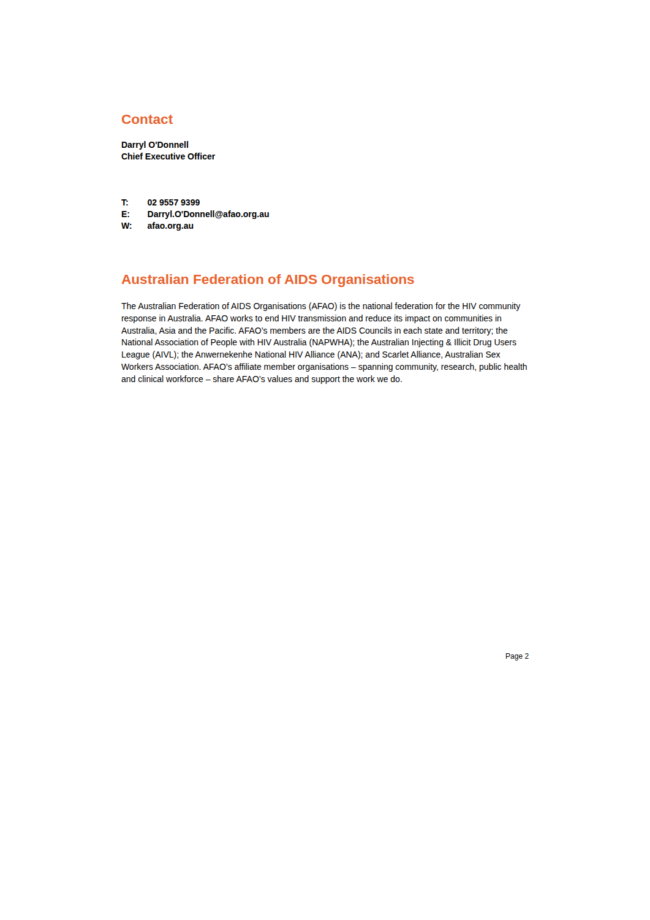Contact
Darryl O'Donnell
Chief Executive Officer
| T: | 02 9557 9399 |
| E: | Darryl.O'Donnell@afao.org.au |
| W: | afao.org.au |
Australian Federation of AIDS Organisations
The Australian Federation of AIDS Organisations (AFAO) is the national federation for the HIV community response in Australia. AFAO works to end HIV transmission and reduce its impact on communities in Australia, Asia and the Pacific. AFAO’s members are the AIDS Councils in each state and territory; the National Association of People with HIV Australia (NAPWHA); the Australian Injecting & Illicit Drug Users League (AIVL); the Anwernekenhe National HIV Alliance (ANA); and Scarlet Alliance, Australian Sex Workers Association. AFAO’s affiliate member organisations – spanning community, research, public health and clinical workforce – share AFAO’s values and support the work we do.
Page 2